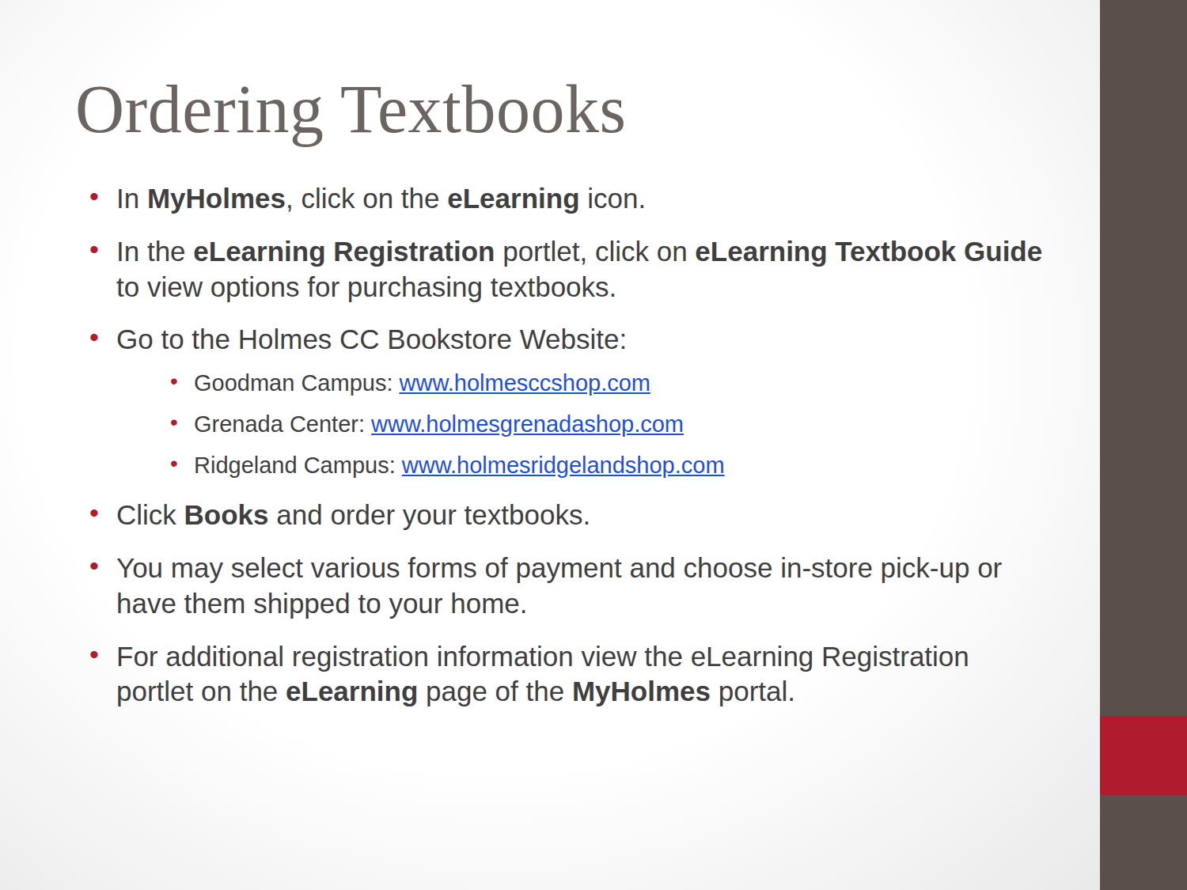Ordering Textbooks
In MyHolmes, click on the eLearning icon.
In the eLearning Registration portlet, click on eLearning Textbook Guide to view options for purchasing textbooks.
Go to the Holmes CC Bookstore Website:
Goodman Campus: www.holmesccshop.com
Grenada Center: www.holmesgrenadashop.com
Ridgeland Campus: www.holmesridgelandshop.com
Click Books and order your textbooks.
You may select various forms of payment and choose in-store pick-up or have them shipped to your home.
For additional registration information view the eLearning Registration portlet on the eLearning page of the MyHolmes portal.